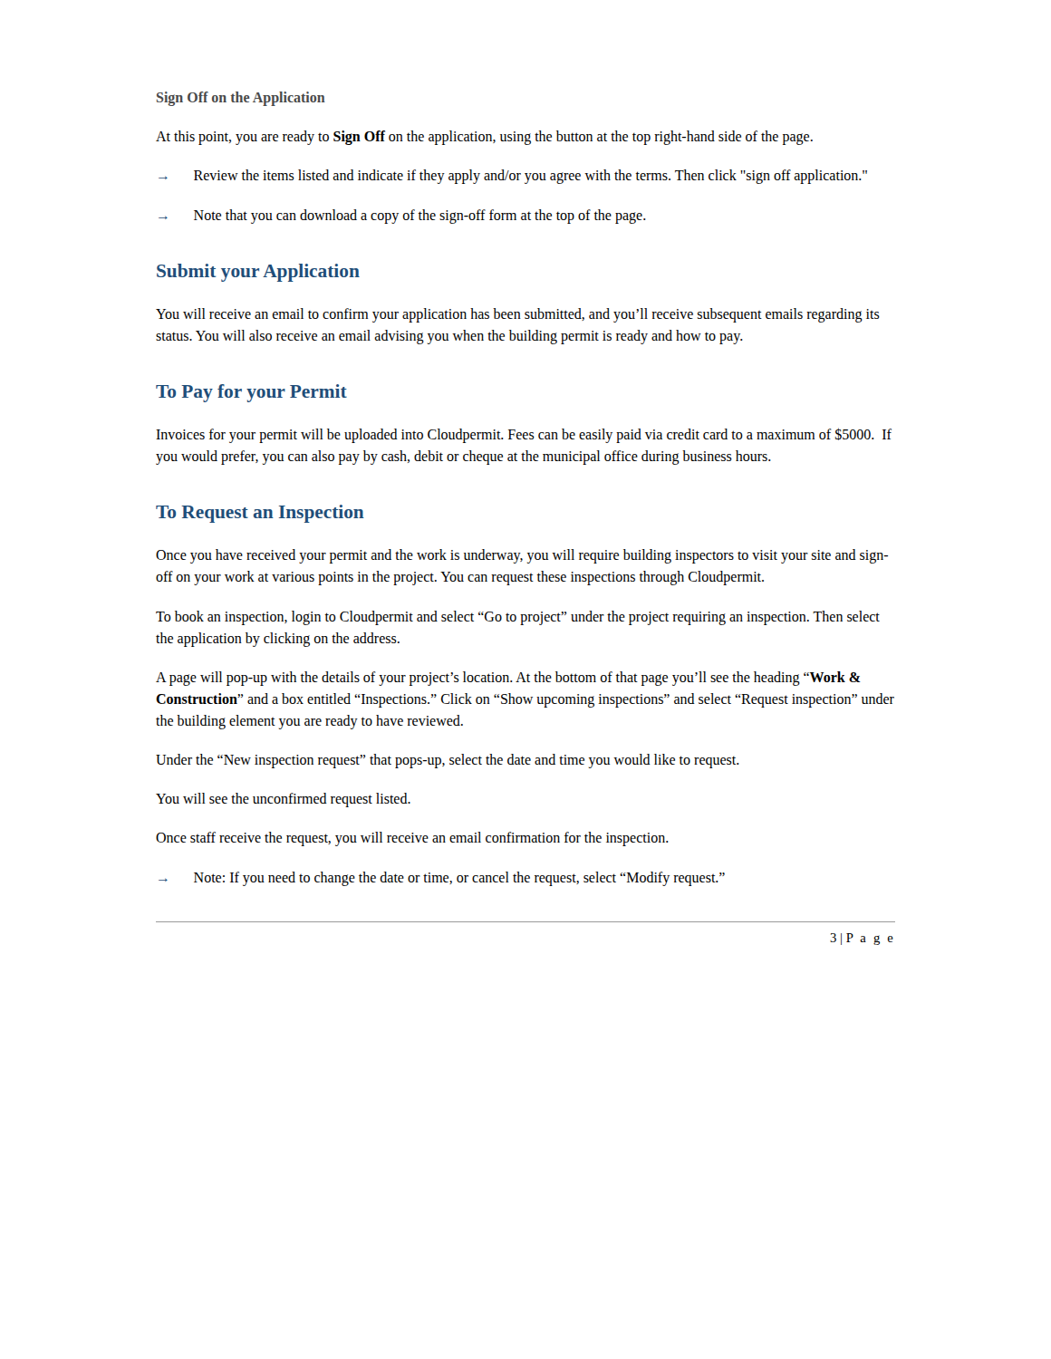Sign Off on the Application
At this point, you are ready to Sign Off on the application, using the button at the top right-hand side of the page.
→ Review the items listed and indicate if they apply and/or you agree with the terms. Then click "sign off application."
→ Note that you can download a copy of the sign-off form at the top of the page.
Submit your Application
You will receive an email to confirm your application has been submitted, and you’ll receive subsequent emails regarding its status. You will also receive an email advising you when the building permit is ready and how to pay.
To Pay for your Permit
Invoices for your permit will be uploaded into Cloudpermit. Fees can be easily paid via credit card to a maximum of $5000. If you would prefer, you can also pay by cash, debit or cheque at the municipal office during business hours.
To Request an Inspection
Once you have received your permit and the work is underway, you will require building inspectors to visit your site and sign-off on your work at various points in the project. You can request these inspections through Cloudpermit.
To book an inspection, login to Cloudpermit and select “Go to project” under the project requiring an inspection. Then select the application by clicking on the address.
A page will pop-up with the details of your project’s location. At the bottom of that page you’ll see the heading “Work & Construction” and a box entitled “Inspections.” Click on “Show upcoming inspections” and select “Request inspection” under the building element you are ready to have reviewed.
Under the “New inspection request” that pops-up, select the date and time you would like to request.
You will see the unconfirmed request listed.
Once staff receive the request, you will receive an email confirmation for the inspection.
→ Note: If you need to change the date or time, or cancel the request, select “Modify request.”
3 | P a g e